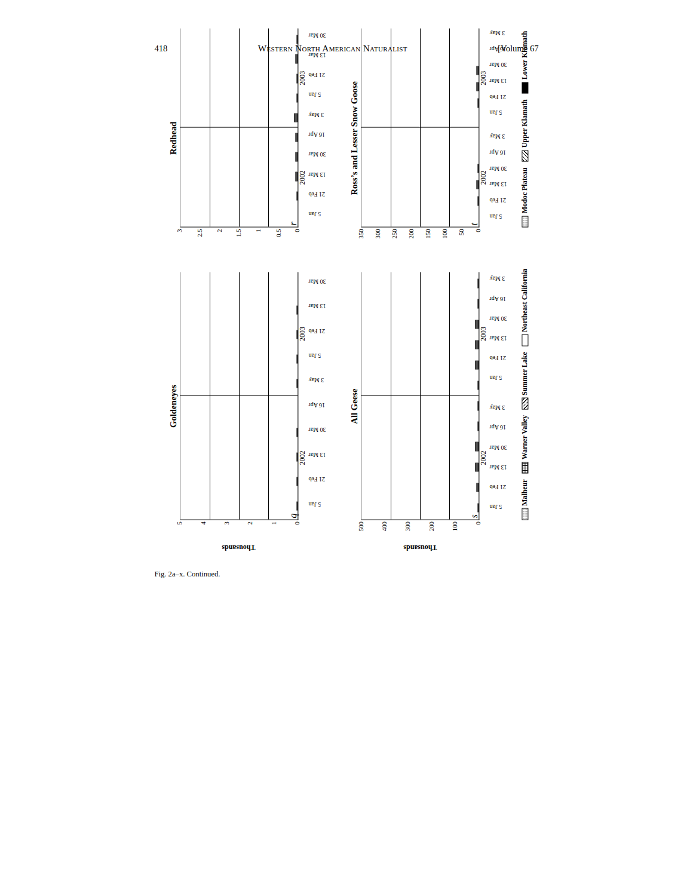418
Western North American Naturalist
[Volume 67
Goldeneyes
5 4 3 2 1 0
Thousands
q
2002 2003
5 Jan
21 Feb
13 Mar
30 Mar
16 Apr
3 May
5 Jan
21 Feb
13 Mar
30 Mar
Redhead
3 2.5 2 1.5 1 0.5 0
r
2002 2003
5 Jan
21 Feb
13 Mar
30 Mar
16 Apr
3 May
5 Jan
21 Feb
13 Mar
30 Mar
All Geese
500 400 300 200 100 0
Thousands
s
2002 2003
5 Jan
21 Feb
13 Mar
30 Mar
16 Apr
3 May
5 Jan
21 Feb
13 Mar
30 Mar
16 Apr
3 May
Malheur
Warner Valley
Summer Lake
Northeast California
Ross’s and Lesser Snow Goose
350 300 250 200 150 100 50 0
t
2002 2003
5 Jan
21 Feb
13 Mar
30 Mar
16 Apr
3 May
5 Jan
21 Feb
13 Mar
30 Mar
16 Apr
3 May
Modoc Plateau
Upper Klamath
Lower Klamath
Fig. 2a–x. Continued.